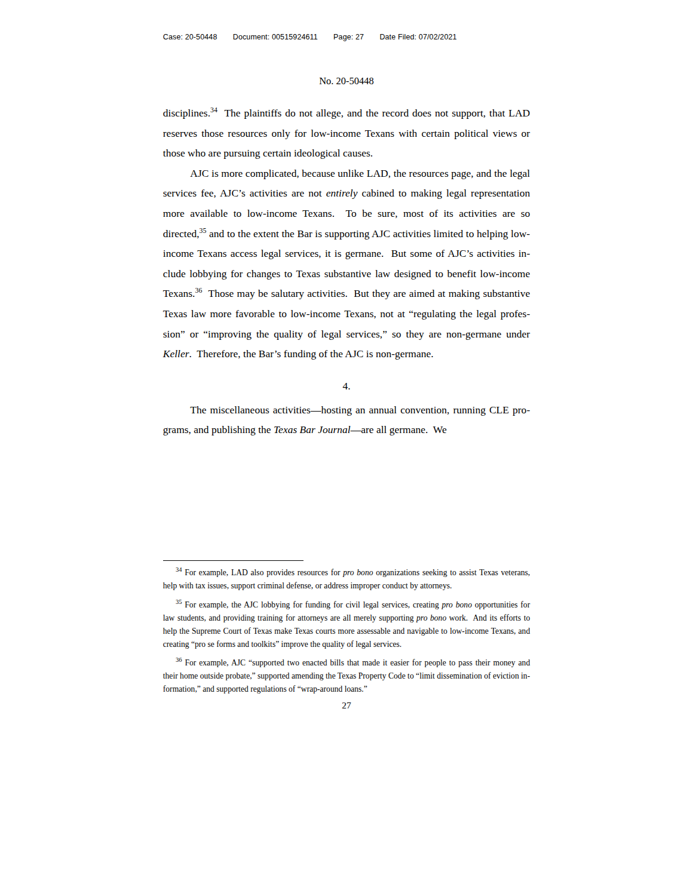Case: 20-50448 Document: 00515924611 Page: 27 Date Filed: 07/02/2021
No. 20-50448
disciplines.34 The plaintiffs do not allege, and the record does not support, that LAD reserves those resources only for low-income Texans with certain political views or those who are pursuing certain ideological causes.
AJC is more complicated, because unlike LAD, the resources page, and the legal services fee, AJC’s activities are not entirely cabined to making legal representation more available to low-income Texans. To be sure, most of its activities are so directed,35 and to the extent the Bar is supporting AJC activities limited to helping low-income Texans access legal services, it is germane. But some of AJC’s activities include lobbying for changes to Texas substantive law designed to benefit low-income Texans.36 Those may be salutary activities. But they are aimed at making substantive Texas law more favorable to low-income Texans, not at “regulating the legal profession” or “improving the quality of legal services,” so they are non-germane under Keller. Therefore, the Bar’s funding of the AJC is non-germane.
4.
The miscellaneous activities—hosting an annual convention, running CLE programs, and publishing the Texas Bar Journal—are all germane. We
34 For example, LAD also provides resources for pro bono organizations seeking to assist Texas veterans, help with tax issues, support criminal defense, or address improper conduct by attorneys.
35 For example, the AJC lobbying for funding for civil legal services, creating pro bono opportunities for law students, and providing training for attorneys are all merely supporting pro bono work. And its efforts to help the Supreme Court of Texas make Texas courts more assessable and navigable to low-income Texans, and creating “pro se forms and toolkits” improve the quality of legal services.
36 For example, AJC “supported two enacted bills that made it easier for people to pass their money and their home outside probate,” supported amending the Texas Property Code to “limit dissemination of eviction information,” and supported regulations of “wrap-around loans.”
27